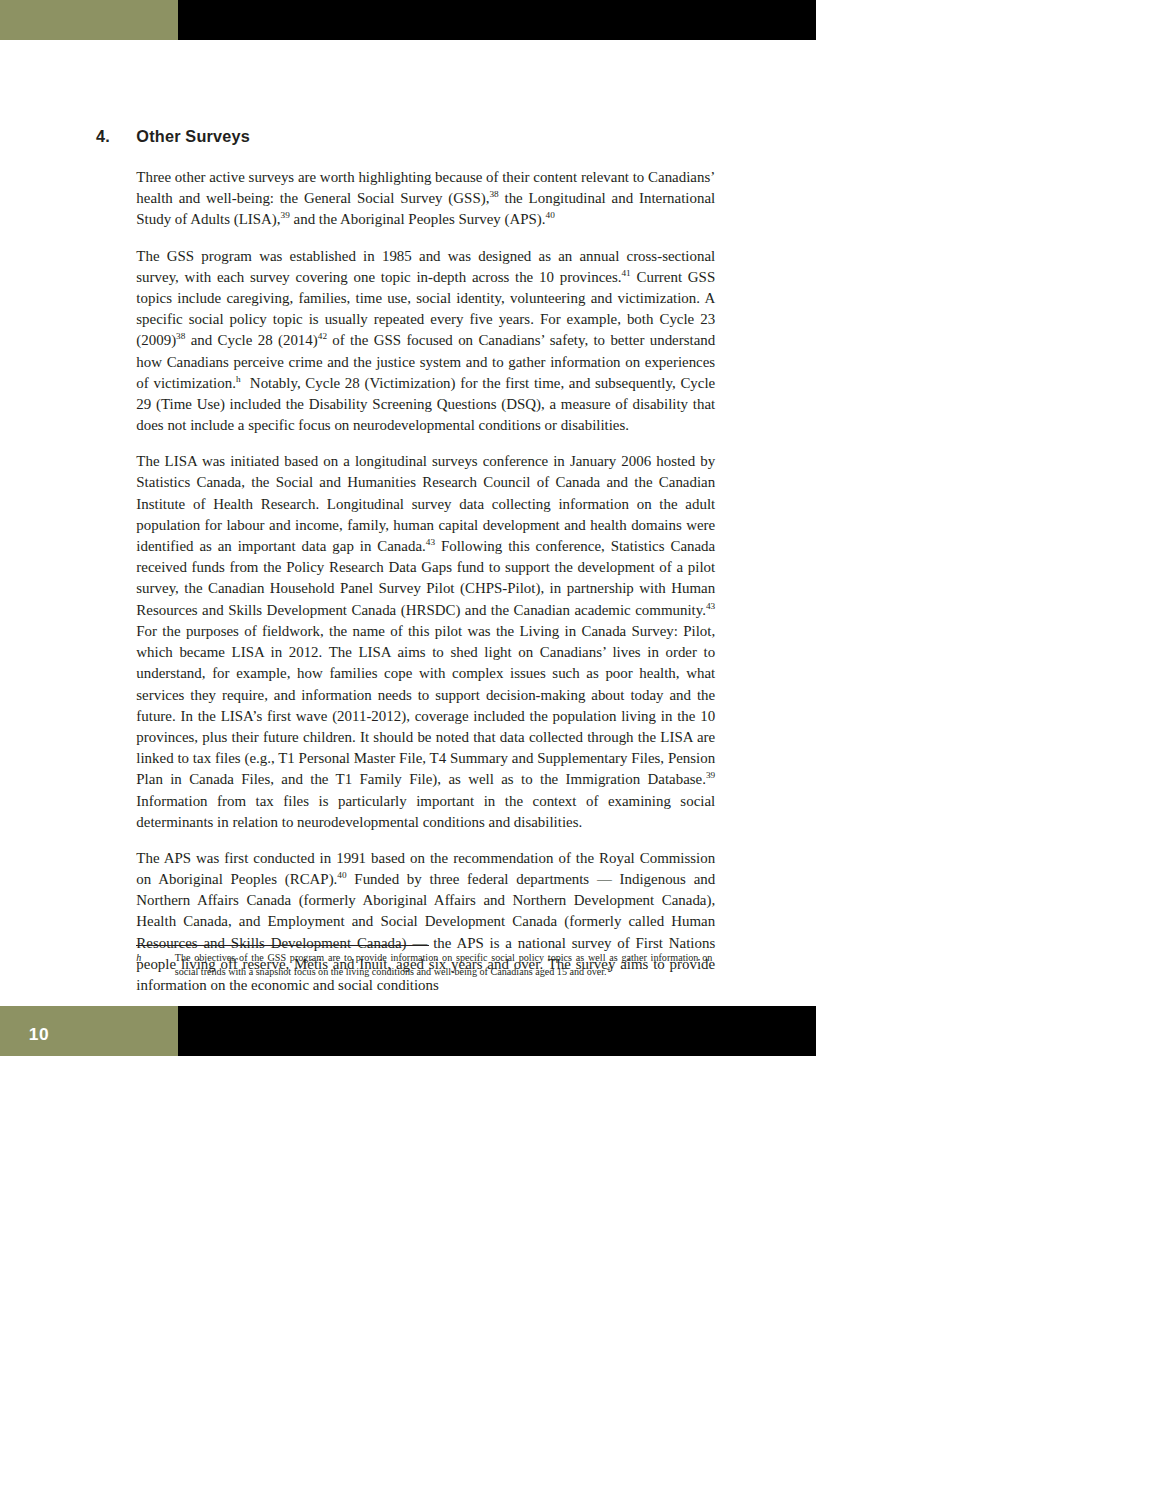4. Other Surveys
Three other active surveys are worth highlighting because of their content relevant to Canadians’ health and well-being: the General Social Survey (GSS),38 the Longitudinal and International Study of Adults (LISA),39 and the Aboriginal Peoples Survey (APS).40
The GSS program was established in 1985 and was designed as an annual cross-sectional survey, with each survey covering one topic in-depth across the 10 provinces.41 Current GSS topics include caregiving, families, time use, social identity, volunteering and victimization. A specific social policy topic is usually repeated every five years. For example, both Cycle 23 (2009)38 and Cycle 28 (2014)42 of the GSS focused on Canadians’ safety, to better understand how Canadians perceive crime and the justice system and to gather information on experiences of victimization.h Notably, Cycle 28 (Victimization) for the first time, and subsequently, Cycle 29 (Time Use) included the Disability Screening Questions (DSQ), a measure of disability that does not include a specific focus on neurodevelopmental conditions or disabilities.
The LISA was initiated based on a longitudinal surveys conference in January 2006 hosted by Statistics Canada, the Social and Humanities Research Council of Canada and the Canadian Institute of Health Research. Longitudinal survey data collecting information on the adult population for labour and income, family, human capital development and health domains were identified as an important data gap in Canada.43 Following this conference, Statistics Canada received funds from the Policy Research Data Gaps fund to support the development of a pilot survey, the Canadian Household Panel Survey Pilot (CHPS-Pilot), in partnership with Human Resources and Skills Development Canada (HRSDC) and the Canadian academic community.43 For the purposes of fieldwork, the name of this pilot was the Living in Canada Survey: Pilot, which became LISA in 2012. The LISA aims to shed light on Canadians’ lives in order to understand, for example, how families cope with complex issues such as poor health, what services they require, and information needs to support decision-making about today and the future. In the LISA’s first wave (2011-2012), coverage included the population living in the 10 provinces, plus their future children. It should be noted that data collected through the LISA are linked to tax files (e.g., T1 Personal Master File, T4 Summary and Supplementary Files, Pension Plan in Canada Files, and the T1 Family File), as well as to the Immigration Database.39 Information from tax files is particularly important in the context of examining social determinants in relation to neurodevelopmental conditions and disabilities.
The APS was first conducted in 1991 based on the recommendation of the Royal Commission on Aboriginal Peoples (RCAP).40 Funded by three federal departments — Indigenous and Northern Affairs Canada (formerly Aboriginal Affairs and Northern Development Canada), Health Canada, and Employment and Social Development Canada (formerly called Human Resources and Skills Development Canada) — the APS is a national survey of First Nations people living off reserve, Métis and Inuit, aged six years and over. The survey aims to provide information on the economic and social conditions
h The objectives of the GSS program are to provide information on specific social policy topics as well as gather information on social trends with a snapshot focus on the living conditions and well-being of Canadians aged 15 and over.41
10